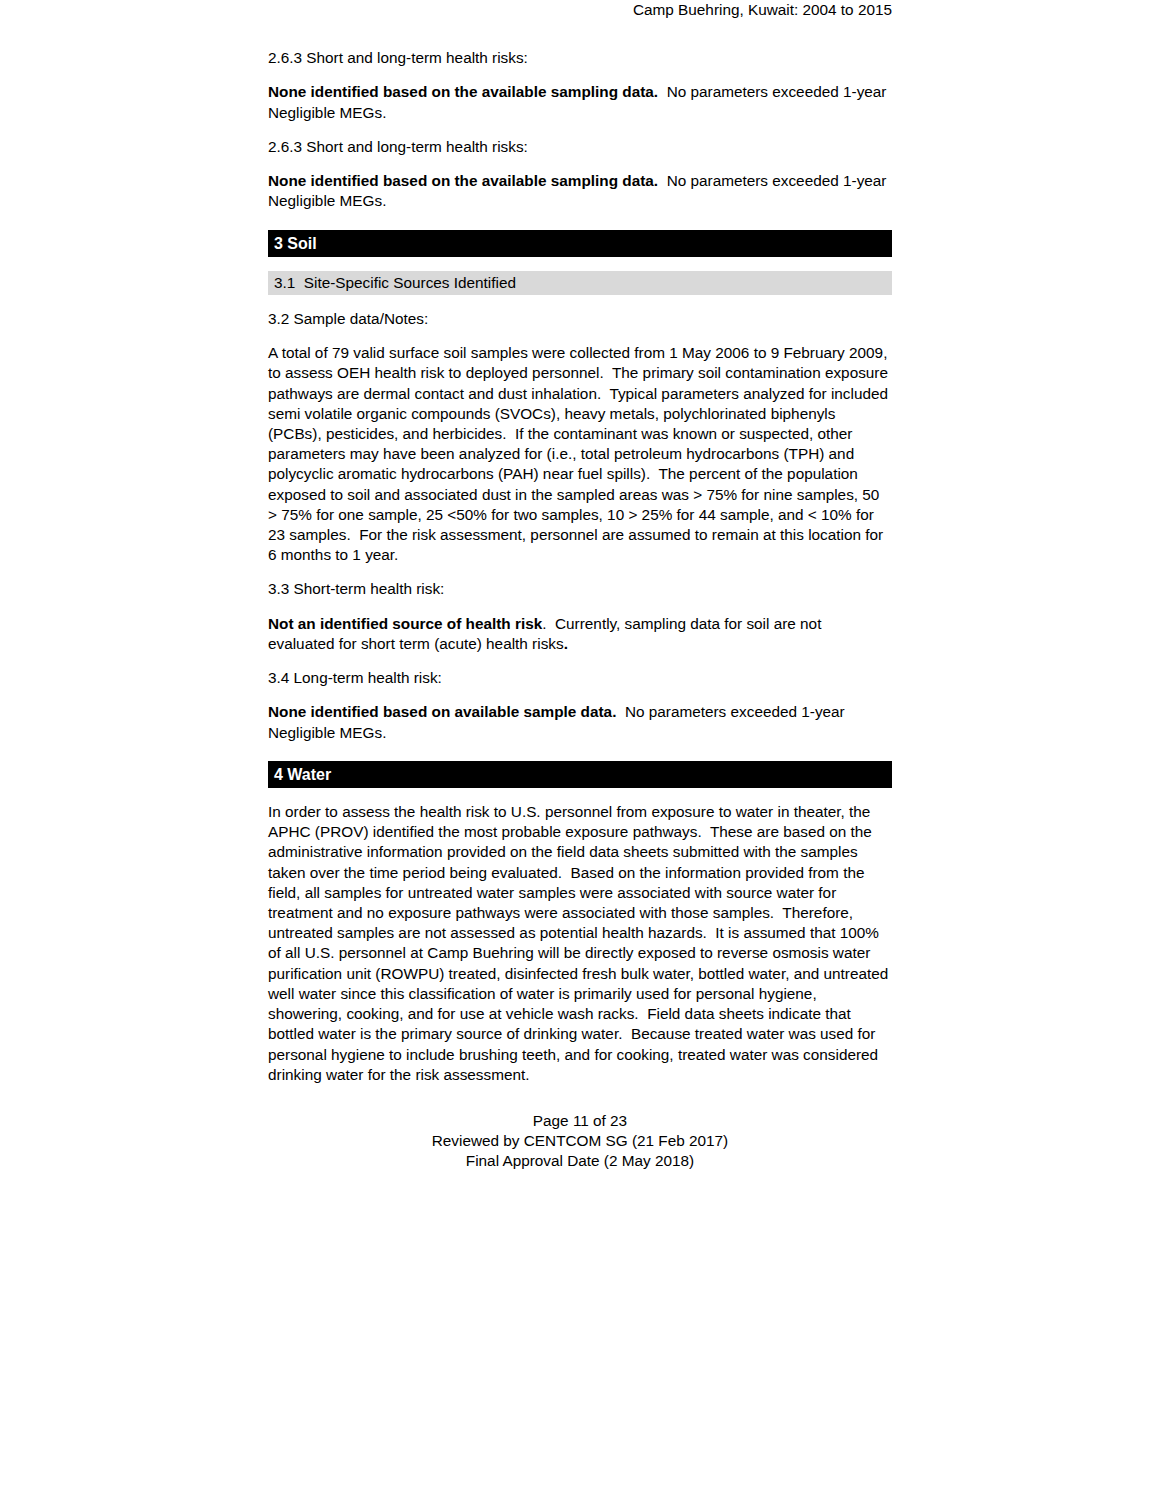Camp Buehring, Kuwait: 2004 to 2015
2.6.3 Short and long-term health risks:
None identified based on the available sampling data. No parameters exceeded 1-year Negligible MEGs.
2.6.3 Short and long-term health risks:
None identified based on the available sampling data. No parameters exceeded 1-year Negligible MEGs.
3 Soil
3.1 Site-Specific Sources Identified
3.2 Sample data/Notes:
A total of 79 valid surface soil samples were collected from 1 May 2006 to 9 February 2009, to assess OEH health risk to deployed personnel. The primary soil contamination exposure pathways are dermal contact and dust inhalation. Typical parameters analyzed for included semi volatile organic compounds (SVOCs), heavy metals, polychlorinated biphenyls (PCBs), pesticides, and herbicides. If the contaminant was known or suspected, other parameters may have been analyzed for (i.e., total petroleum hydrocarbons (TPH) and polycyclic aromatic hydrocarbons (PAH) near fuel spills). The percent of the population exposed to soil and associated dust in the sampled areas was > 75% for nine samples, 50 > 75% for one sample, 25 <50% for two samples, 10 > 25% for 44 sample, and < 10% for 23 samples. For the risk assessment, personnel are assumed to remain at this location for 6 months to 1 year.
3.3 Short-term health risk:
Not an identified source of health risk. Currently, sampling data for soil are not evaluated for short term (acute) health risks.
3.4 Long-term health risk:
None identified based on available sample data. No parameters exceeded 1-year Negligible MEGs.
4 Water
In order to assess the health risk to U.S. personnel from exposure to water in theater, the APHC (PROV) identified the most probable exposure pathways. These are based on the administrative information provided on the field data sheets submitted with the samples taken over the time period being evaluated. Based on the information provided from the field, all samples for untreated water samples were associated with source water for treatment and no exposure pathways were associated with those samples. Therefore, untreated samples are not assessed as potential health hazards. It is assumed that 100% of all U.S. personnel at Camp Buehring will be directly exposed to reverse osmosis water purification unit (ROWPU) treated, disinfected fresh bulk water, bottled water, and untreated well water since this classification of water is primarily used for personal hygiene, showering, cooking, and for use at vehicle wash racks. Field data sheets indicate that bottled water is the primary source of drinking water. Because treated water was used for personal hygiene to include brushing teeth, and for cooking, treated water was considered drinking water for the risk assessment.
Page 11 of 23
Reviewed by CENTCOM SG (21 Feb 2017)
Final Approval Date (2 May 2018)